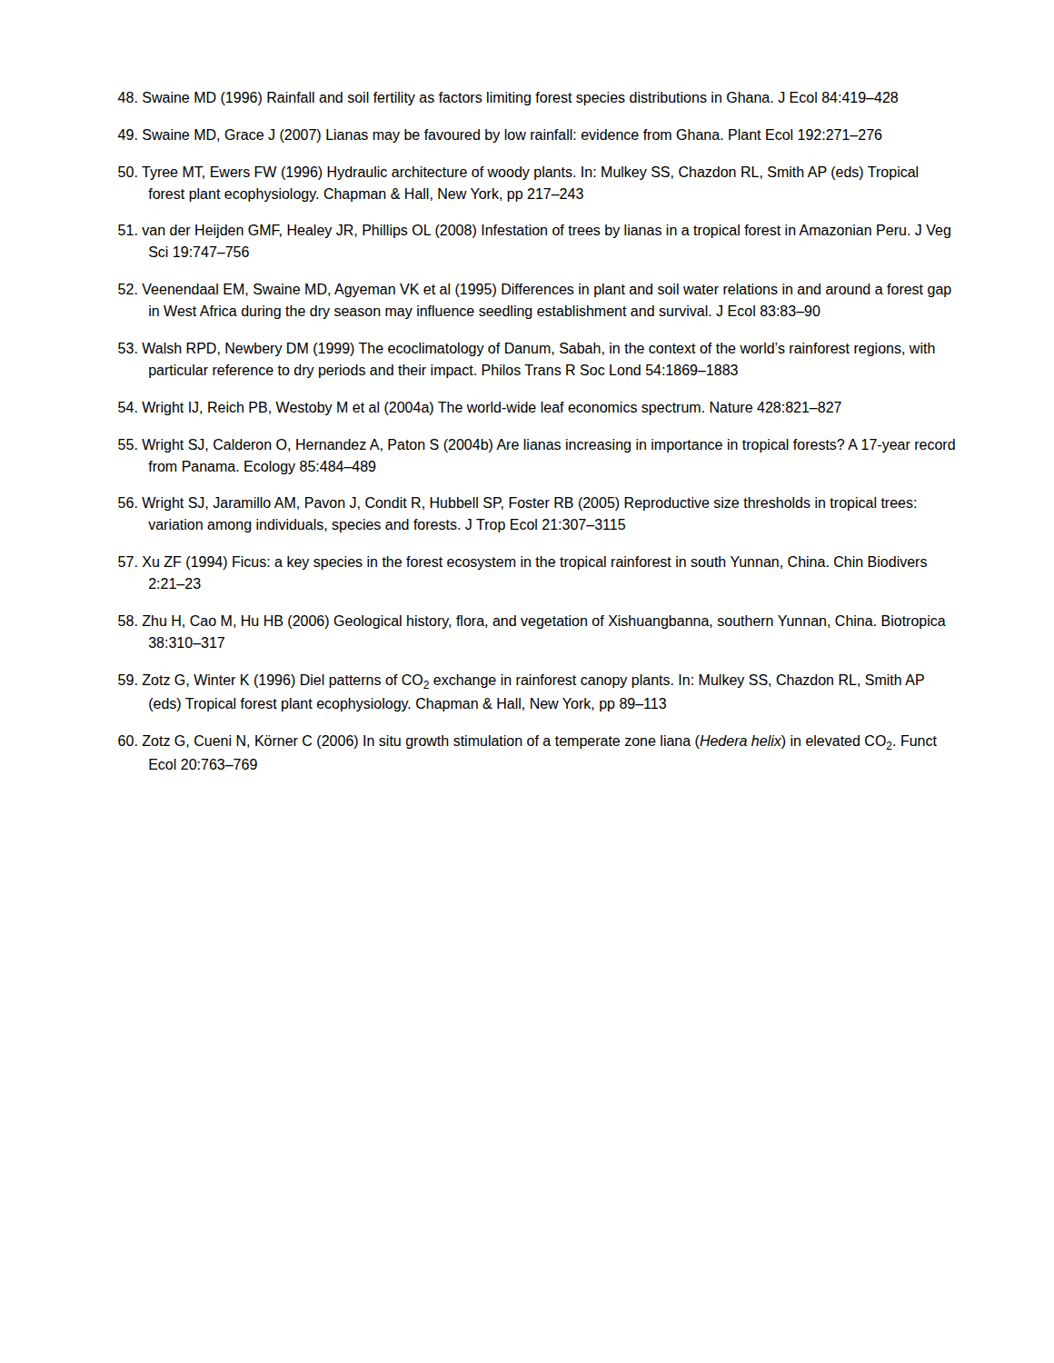48. Swaine MD (1996) Rainfall and soil fertility as factors limiting forest species distributions in Ghana. J Ecol 84:419–428
49. Swaine MD, Grace J (2007) Lianas may be favoured by low rainfall: evidence from Ghana. Plant Ecol 192:271–276
50. Tyree MT, Ewers FW (1996) Hydraulic architecture of woody plants. In: Mulkey SS, Chazdon RL, Smith AP (eds) Tropical forest plant ecophysiology. Chapman & Hall, New York, pp 217–243
51. van der Heijden GMF, Healey JR, Phillips OL (2008) Infestation of trees by lianas in a tropical forest in Amazonian Peru. J Veg Sci 19:747–756
52. Veenendaal EM, Swaine MD, Agyeman VK et al (1995) Differences in plant and soil water relations in and around a forest gap in West Africa during the dry season may influence seedling establishment and survival. J Ecol 83:83–90
53. Walsh RPD, Newbery DM (1999) The ecoclimatology of Danum, Sabah, in the context of the world’s rainforest regions, with particular reference to dry periods and their impact. Philos Trans R Soc Lond 54:1869–1883
54. Wright IJ, Reich PB, Westoby M et al (2004a) The world-wide leaf economics spectrum. Nature 428:821–827
55. Wright SJ, Calderon O, Hernandez A, Paton S (2004b) Are lianas increasing in importance in tropical forests? A 17-year record from Panama. Ecology 85:484–489
56. Wright SJ, Jaramillo AM, Pavon J, Condit R, Hubbell SP, Foster RB (2005) Reproductive size thresholds in tropical trees: variation among individuals, species and forests. J Trop Ecol 21:307–3115
57. Xu ZF (1994) Ficus: a key species in the forest ecosystem in the tropical rainforest in south Yunnan, China. Chin Biodivers 2:21–23
58. Zhu H, Cao M, Hu HB (2006) Geological history, flora, and vegetation of Xishuangbanna, southern Yunnan, China. Biotropica 38:310–317
59. Zotz G, Winter K (1996) Diel patterns of CO2 exchange in rainforest canopy plants. In: Mulkey SS, Chazdon RL, Smith AP (eds) Tropical forest plant ecophysiology. Chapman & Hall, New York, pp 89–113
60. Zotz G, Cueni N, Körner C (2006) In situ growth stimulation of a temperate zone liana (Hedera helix) in elevated CO2. Funct Ecol 20:763–769